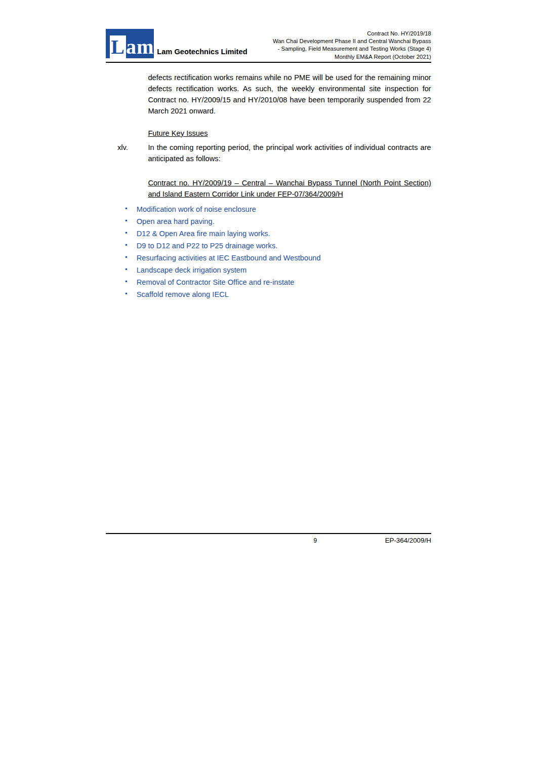Lam
Lam Geotechnics Limited
Contract No. HY/2019/18
Wan Chai Development Phase II and Central Wanchai Bypass
- Sampling, Field Measurement and Testing Works (Stage 4)
Monthly EM&A Report (October 2021)
defects rectification works remains while no PME will be used for the remaining minor defects rectification works. As such, the weekly environmental site inspection for Contract no. HY/2009/15 and HY/2010/08 have been temporarily suspended from 22 March 2021 onward.
Future Key Issues
xlv.
In the coming reporting period, the principal work activities of individual contracts are anticipated as follows:
Contract no. HY/2009/19 – Central – Wanchai Bypass Tunnel (North Point Section) and Island Eastern Corridor Link under FEP-07/364/2009/H
Modification work of noise enclosure
Open area hard paving.
D12 & Open Area fire main laying works.
D9 to D12 and P22 to P25 drainage works.
Resurfacing activities at IEC Eastbound and Westbound
Landscape deck irrigation system
Removal of Contractor Site Office and re-instate
Scaffold remove along IECL
9
EP-364/2009/H